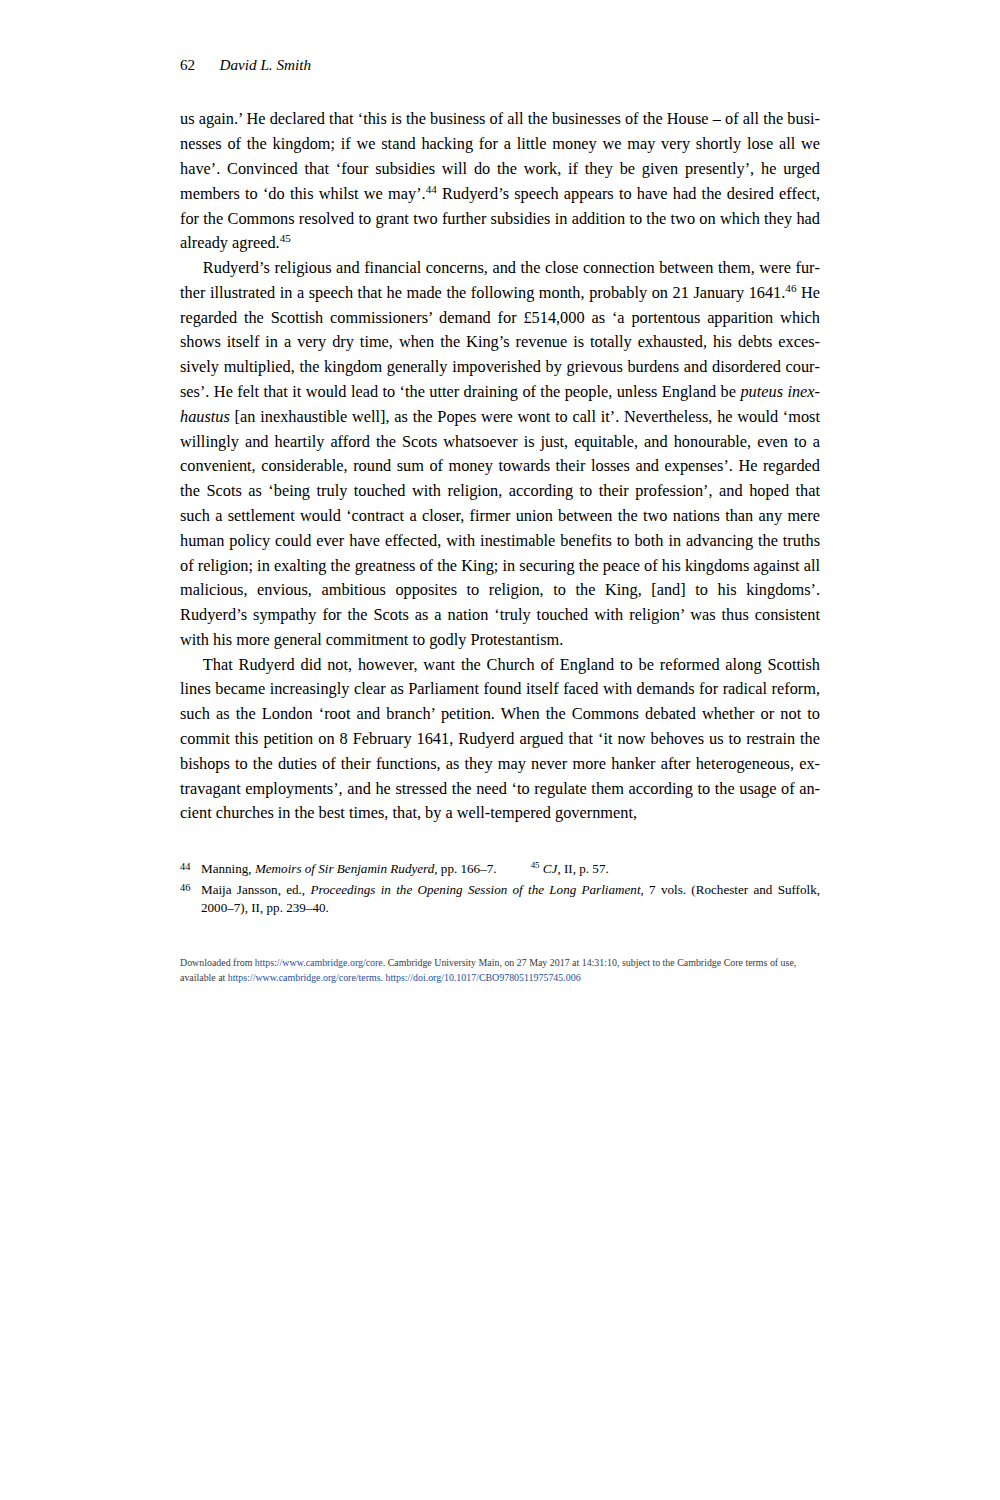62 David L. Smith
us again.’ He declared that ‘this is the business of all the businesses of the House – of all the businesses of the kingdom; if we stand hacking for a little money we may very shortly lose all we have’. Convinced that ‘four subsidies will do the work, if they be given presently’, he urged members to ‘do this whilst we may’.44 Rudyerd’s speech appears to have had the desired effect, for the Commons resolved to grant two further subsidies in addition to the two on which they had already agreed.45
Rudyerd’s religious and financial concerns, and the close connection between them, were further illustrated in a speech that he made the following month, probably on 21 January 1641.46 He regarded the Scottish commissioners’ demand for £514,000 as ‘a portentous apparition which shows itself in a very dry time, when the King’s revenue is totally exhausted, his debts excessively multiplied, the kingdom generally impoverished by grievous burdens and disordered courses’. He felt that it would lead to ‘the utter draining of the people, unless England be puteus inexhaustus [an inexhaustible well], as the Popes were wont to call it’. Nevertheless, he would ‘most willingly and heartily afford the Scots whatsoever is just, equitable, and honourable, even to a convenient, considerable, round sum of money towards their losses and expenses’. He regarded the Scots as ‘being truly touched with religion, according to their profession’, and hoped that such a settlement would ‘contract a closer, firmer union between the two nations than any mere human policy could ever have effected, with inestimable benefits to both in advancing the truths of religion; in exalting the greatness of the King; in securing the peace of his kingdoms against all malicious, envious, ambitious opposites to religion, to the King, [and] to his kingdoms’. Rudyerd’s sympathy for the Scots as a nation ‘truly touched with religion’ was thus consistent with his more general commitment to godly Protestantism.
That Rudyerd did not, however, want the Church of England to be reformed along Scottish lines became increasingly clear as Parliament found itself faced with demands for radical reform, such as the London ‘root and branch’ petition. When the Commons debated whether or not to commit this petition on 8 February 1641, Rudyerd argued that ‘it now behoves us to restrain the bishops to the duties of their functions, as they may never more hanker after heterogeneous, extravagant employments’, and he stressed the need ‘to regulate them according to the usage of ancient churches in the best times, that, by a well-tempered government,
44 Manning, Memoirs of Sir Benjamin Rudyerd, pp. 166–7.45 CJ, II, p. 57.
46 Maija Jansson, ed., Proceedings in the Opening Session of the Long Parliament, 7 vols. (Rochester and Suffolk, 2000–7), II, pp. 239–40.
Downloaded from https://www.cambridge.org/core. Cambridge University Main, on 27 May 2017 at 14:31:10, subject to the Cambridge Core terms of use, available at https://www.cambridge.org/core/terms. https://doi.org/10.1017/CBO9780511975745.006